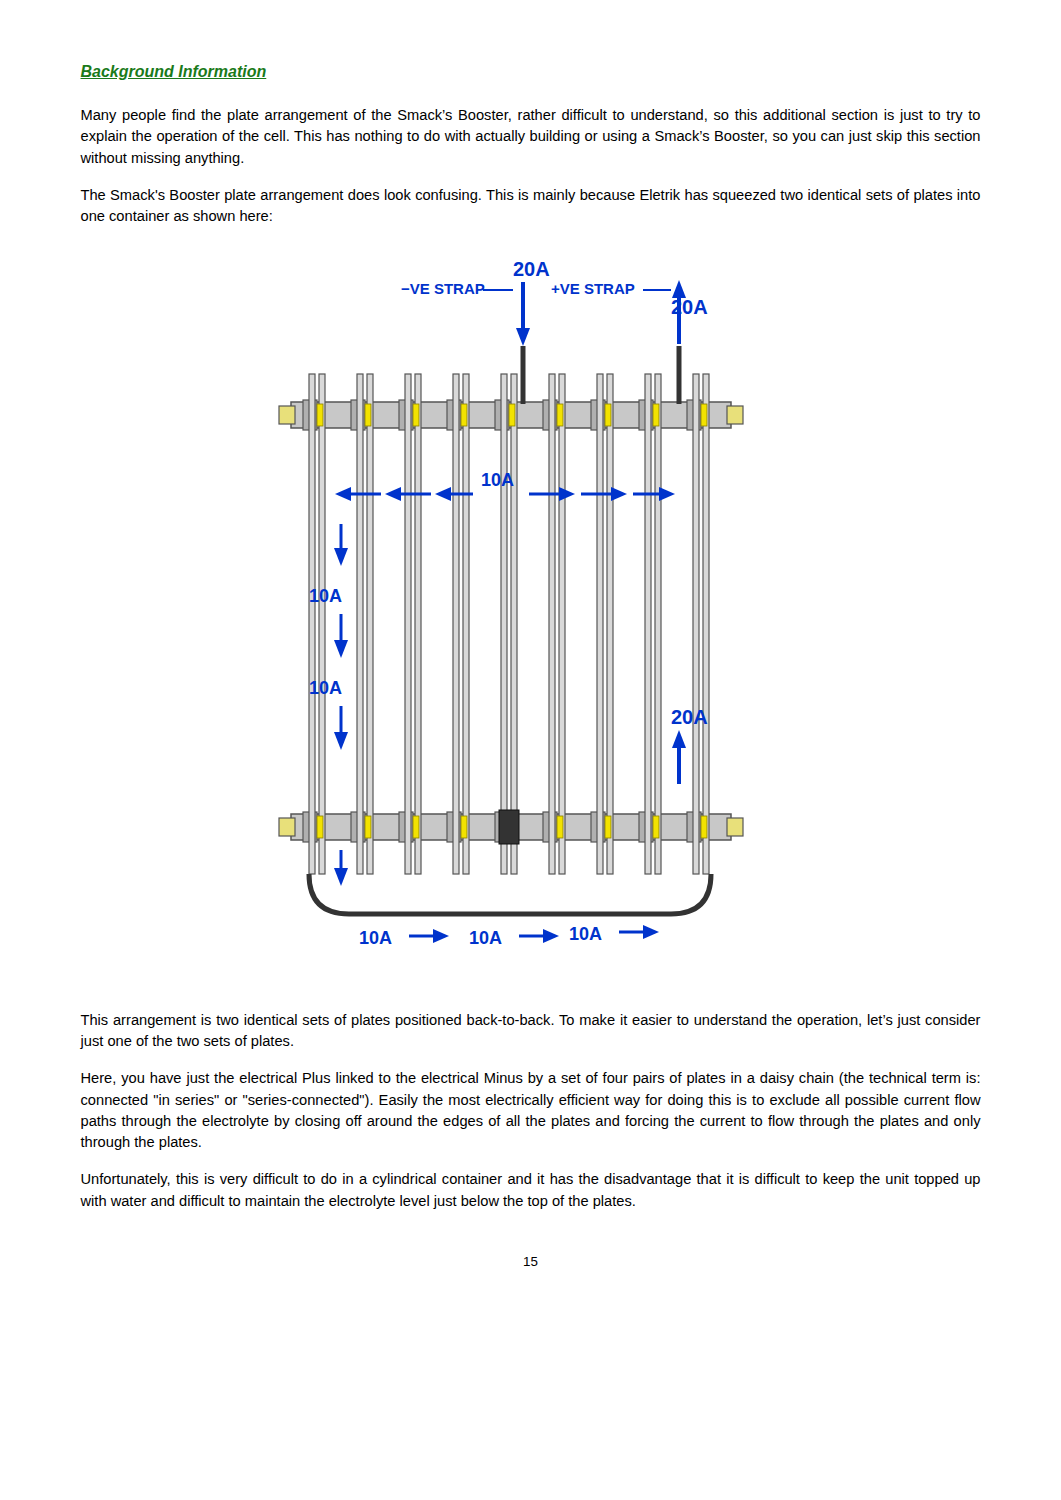Background Information
Many people find the plate arrangement of the Smack’s Booster, rather difficult to understand, so this additional section is just to try to explain the operation of the cell. This has nothing to do with actually building or using a Smack’s Booster, so you can just skip this section without missing anything.
The Smack's Booster plate arrangement does look confusing. This is mainly because Eletrik has squeezed two identical sets of plates into one container as shown here:
−VE STRAP +VE STRAP 20A 20A 10A 10A 10A 20A 10A 10A 10A
This arrangement is two identical sets of plates positioned back-to-back. To make it easier to understand the operation, let’s just consider just one of the two sets of plates.
Here, you have just the electrical Plus linked to the electrical Minus by a set of four pairs of plates in a daisy chain (the technical term is: connected "in series" or "series-connected"). Easily the most electrically efficient way for doing this is to exclude all possible current flow paths through the electrolyte by closing off around the edges of all the plates and forcing the current to flow through the plates and only through the plates.
Unfortunately, this is very difficult to do in a cylindrical container and it has the disadvantage that it is difficult to keep the unit topped up with water and difficult to maintain the electrolyte level just below the top of the plates.
15